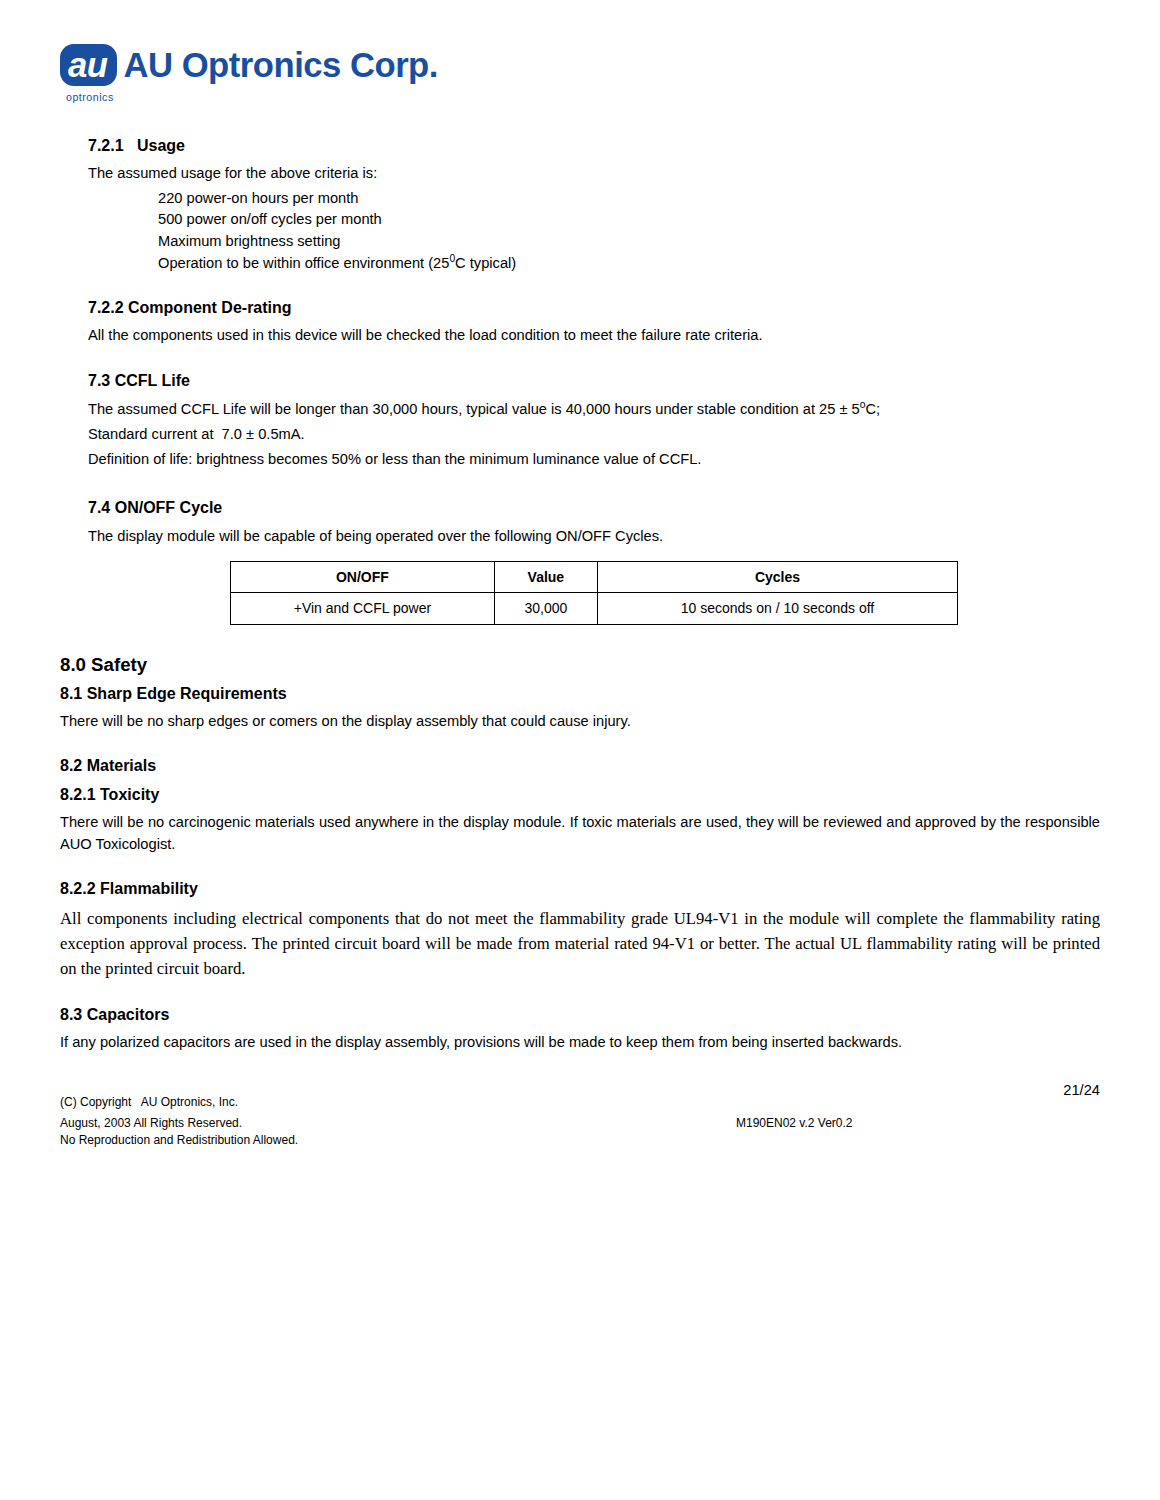au AU Optronics Corp. optronics
7.2.1 Usage
The assumed usage for the above criteria is:
220 power-on hours per month
500 power on/off cycles per month
Maximum brightness setting
Operation to be within office environment (250C typical)
7.2.2 Component De-rating
All the components used in this device will be checked the load condition to meet the failure rate criteria.
7.3 CCFL Life
The assumed CCFL Life will be longer than 30,000 hours, typical value is 40,000 hours under stable condition at 25 ± 5oC;
Standard current at 7.0 ± 0.5mA.
Definition of life: brightness becomes 50% or less than the minimum luminance value of CCFL.
7.4 ON/OFF Cycle
The display module will be capable of being operated over the following ON/OFF Cycles.
| ON/OFF | Value | Cycles |
| --- | --- | --- |
| +Vin and CCFL power | 30,000 | 10 seconds on / 10 seconds off |
8.0 Safety
8.1 Sharp Edge Requirements
There will be no sharp edges or comers on the display assembly that could cause injury.
8.2 Materials
8.2.1 Toxicity
There will be no carcinogenic materials used anywhere in the display module. If toxic materials are used, they will be reviewed and approved by the responsible AUO Toxicologist.
8.2.2 Flammability
All components including electrical components that do not meet the flammability grade UL94-V1 in the module will complete the flammability rating exception approval process. The printed circuit board will be made from material rated 94-V1 or better. The actual UL flammability rating will be printed on the printed circuit board.
8.3 Capacitors
If any polarized capacitors are used in the display assembly, provisions will be made to keep them from being inserted backwards.
21/24
(C) Copyright AU Optronics, Inc.
August, 2003 All Rights Reserved.
M190EN02 v.2 Ver0.2
No Reproduction and Redistribution Allowed.